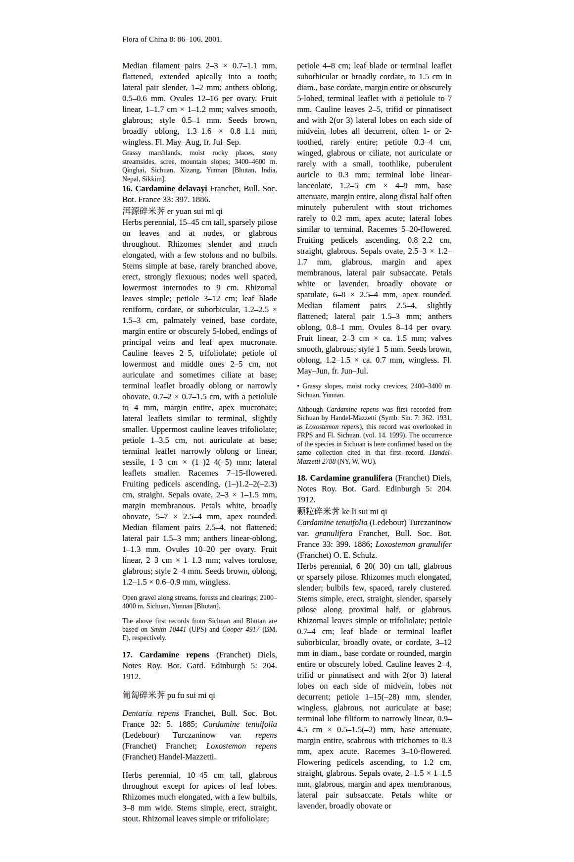Flora of China 8: 86–106. 2001.
Median filament pairs 2–3 × 0.7–1.1 mm, flattened, extended apically into a tooth; lateral pair slender, 1–2 mm; anthers oblong, 0.5–0.6 mm. Ovules 12–16 per ovary. Fruit linear, 1–1.7 cm × 1–1.2 mm; valves smooth, glabrous; style 0.5–1 mm. Seeds brown, broadly oblong, 1.3–1.6 × 0.8–1.1 mm, wingless. Fl. May–Aug, fr. Jul–Sep.
Grassy marshlands, moist rocky places, stony streamsides, scree, mountain slopes; 3400–4600 m. Qinghai, Sichuan, Xizang, Yunnan [Bhutan, India, Nepal, Sikkim].
16. Cardamine delavayi Franchet, Bull. Soc. Bot. France 33: 397. 1886.
洱源碎米荠 er yuan sui mi qi
Herbs perennial, 15–45 cm tall, sparsely pilose on leaves and at nodes, or glabrous throughout. Rhizomes slender and much elongated, with a few stolons and no bulbils. Stems simple at base, rarely branched above, erect, strongly flexuous; nodes well spaced, lowermost internodes to 9 cm. Rhizomal leaves simple; petiole 3–12 cm; leaf blade reniform, cordate, or suborbicular, 1.2–2.5 × 1.5–3 cm, palmately veined, base cordate, margin entire or obscurely 5-lobed, endings of principal veins and leaf apex mucronate. Cauline leaves 2–5, trifoliolate; petiole of lowermost and middle ones 2–5 cm, not auriculate and sometimes ciliate at base; terminal leaflet broadly oblong or narrowly obovate, 0.7–2 × 0.7–1.5 cm, with a petiolule to 4 mm, margin entire, apex mucronate; lateral leaflets similar to terminal, slightly smaller. Uppermost cauline leaves trifoliolate; petiole 1–3.5 cm, not auriculate at base; terminal leaflet narrowly oblong or linear, sessile, 1–3 cm × (1–)2–4(–5) mm; lateral leaflets smaller. Racemes 7–15-flowered. Fruiting pedicels ascending, (1–)1.2–2(–2.3) cm, straight. Sepals ovate, 2–3 × 1–1.5 mm, margin membranous. Petals white, broadly obovate, 5–7 × 2.5–4 mm, apex rounded. Median filament pairs 2.5–4, not flattened; lateral pair 1.5–3 mm; anthers linear-oblong, 1–1.3 mm. Ovules 10–20 per ovary. Fruit linear, 2–3 cm × 1–1.3 mm; valves torulose, glabrous; style 2–4 mm. Seeds brown, oblong, 1.2–1.5 × 0.6–0.9 mm, wingless.
Open gravel along streams, forests and clearings; 2100–4000 m. Sichuan, Yunnan [Bhutan].
The above first records from Sichuan and Bhutan are based on Smith 10441 (UPS) and Cooper 4917 (BM, E), respectively.
17. Cardamine repens (Franchet) Diels, Notes Roy. Bot. Gard. Edinburgh 5: 204. 1912.
匍匐碎米荠 pu fu sui mi qi
Dentaria repens Franchet, Bull. Soc. Bot. France 32: 5. 1885; Cardamine tenuifolia (Ledebour) Turczaninow var. repens (Franchet) Franchet; Loxostemon repens (Franchet) Handel-Mazzetti.
Herbs perennial, 10–45 cm tall, glabrous throughout except for apices of leaf lobes. Rhizomes much elongated, with a few bulbils, 3–8 mm wide. Stems simple, erect, straight, stout. Rhizomal leaves simple or trifoliolate;
petiole 4–8 cm; leaf blade or terminal leaflet suborbicular or broadly cordate, to 1.5 cm in diam., base cordate, margin entire or obscurely 5-lobed, terminal leaflet with a petiolule to 7 mm. Cauline leaves 2–5, trifid or pinnatisect and with 2(or 3) lateral lobes on each side of midvein, lobes all decurrent, often 1- or 2-toothed, rarely entire; petiole 0.3–4 cm, winged, glabrous or ciliate, not auriculate or rarely with a small, toothlike, puberulent auricle to 0.3 mm; terminal lobe linear-lanceolate, 1.2–5 cm × 4–9 mm, base attenuate, margin entire, along distal half often minutely puberulent with stout trichomes rarely to 0.2 mm, apex acute; lateral lobes similar to terminal. Racemes 5–20-flowered. Fruiting pedicels ascending, 0.8–2.2 cm, straight, glabrous. Sepals ovate, 2.5–3 × 1.2–1.7 mm, glabrous, margin and apex membranous, lateral pair subsaccate. Petals white or lavender, broadly obovate or spatulate, 6–8 × 2.5–4 mm, apex rounded. Median filament pairs 2.5–4, slightly flattened; lateral pair 1.5–3 mm; anthers oblong, 0.8–1 mm. Ovules 8–14 per ovary. Fruit linear, 2–3 cm × ca. 1.5 mm; valves smooth, glabrous; style 1–5 mm. Seeds brown, oblong, 1.2–1.5 × ca. 0.7 mm, wingless. Fl. May–Jun, fr. Jun–Jul.
• Grassy slopes, moist rocky crevices; 2400–3400 m. Sichuan, Yunnan.
Although Cardamine repens was first recorded from Sichuan by Handel-Mazzetti (Symb. Sin. 7: 362. 1931, as Loxostemon repens), this record was overlooked in FRPS and Fl. Sichuan. (vol. 14. 1999). The occurrence of the species in Sichuan is here confirmed based on the same collection cited in that first record, Handel-Mazzetti 2788 (NY, W, WU).
18. Cardamine granulifera (Franchet) Diels, Notes Roy. Bot. Gard. Edinburgh 5: 204. 1912.
颗粒碎米荠 ke li sui mi qi
Cardamine tenuifolia (Ledebour) Turczaninow var. granulifera Franchet, Bull. Soc. Bot. France 33: 399. 1886; Loxostemon granulifer (Franchet) O. E. Schulz.
Herbs perennial, 6–20(–30) cm tall, glabrous or sparsely pilose. Rhizomes much elongated, slender; bulbils few, spaced, rarely clustered. Stems simple, erect, straight, slender, sparsely pilose along proximal half, or glabrous. Rhizomal leaves simple or trifoliolate; petiole 0.7–4 cm; leaf blade or terminal leaflet suborbicular, broadly ovate, or cordate, 3–12 mm in diam., base cordate or rounded, margin entire or obscurely lobed. Cauline leaves 2–4, trifid or pinnatisect and with 2(or 3) lateral lobes on each side of midvein, lobes not decurrent; petiole 1–15(–28) mm, slender, wingless, glabrous, not auriculate at base; terminal lobe filiform to narrowly linear, 0.9–4.5 cm × 0.5–1.5(–2) mm, base attenuate, margin entire, scabrous with trichomes to 0.3 mm, apex acute. Racemes 3–10-flowered. Flowering pedicels ascending, to 1.2 cm, straight, glabrous. Sepals ovate, 2–1.5 × 1–1.5 mm, glabrous, margin and apex membranous, lateral pair subsaccate. Petals white or lavender, broadly obovate or